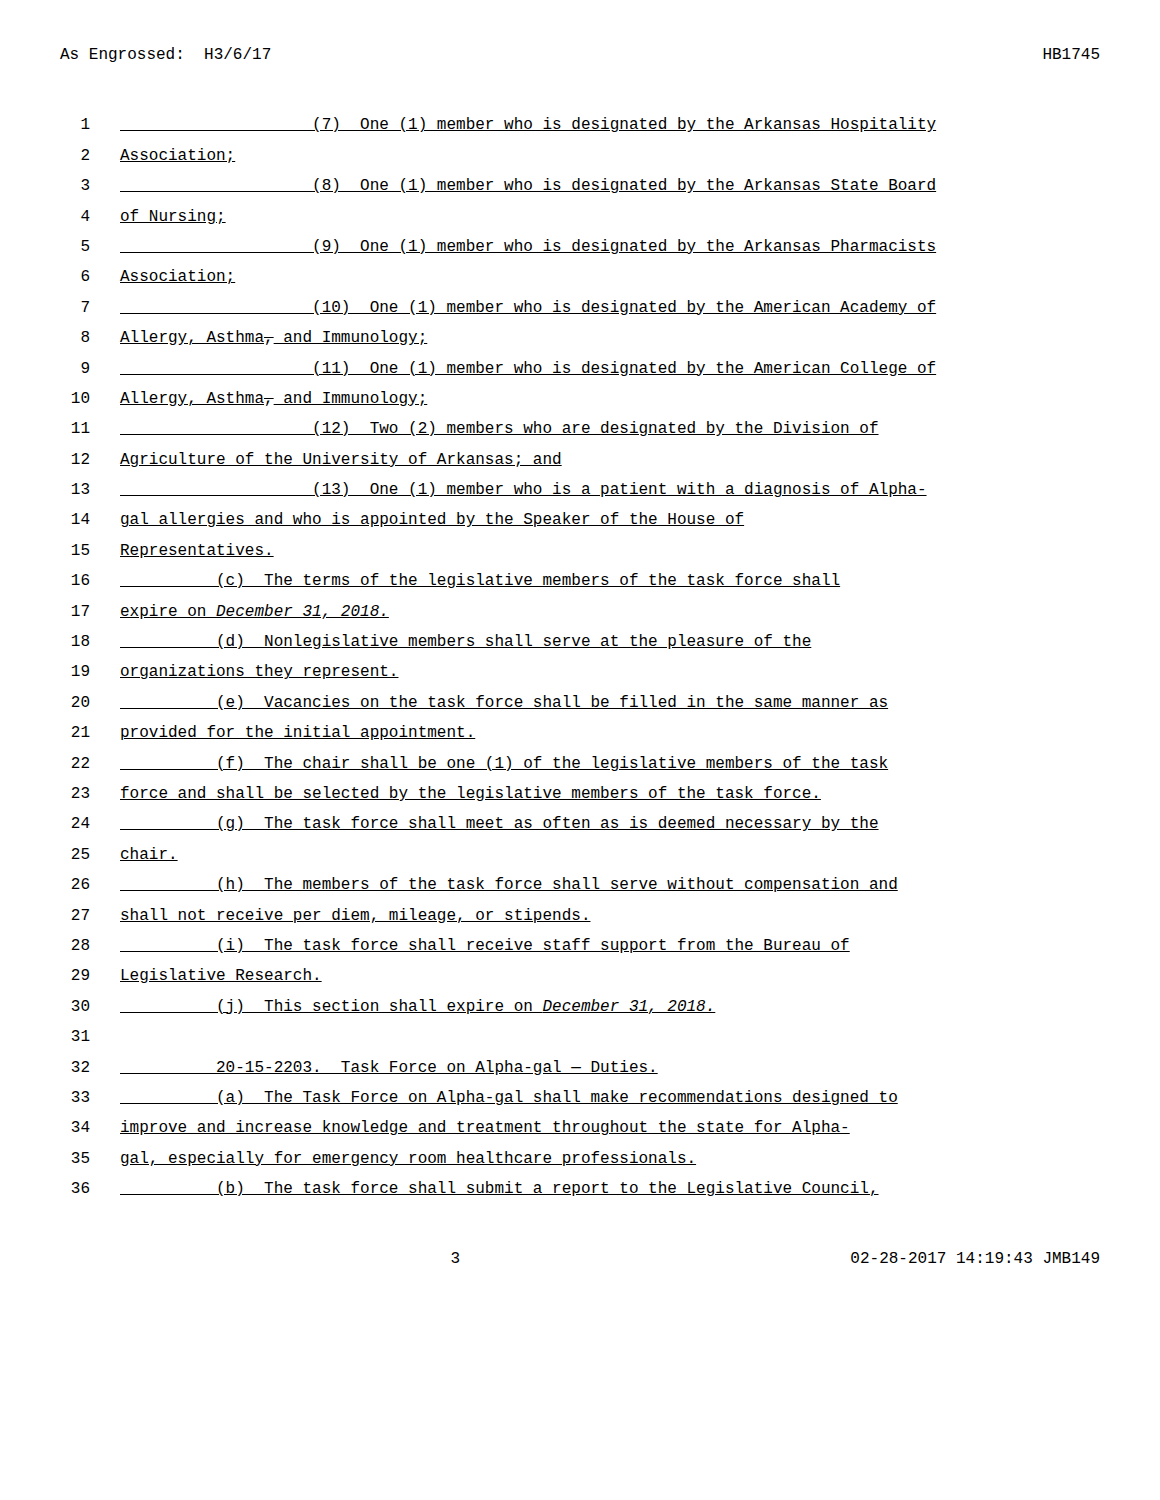As Engrossed: H3/6/17 HB1745
(7) One (1) member who is designated by the Arkansas Hospitality
Association;
(8) One (1) member who is designated by the Arkansas State Board
of Nursing;
(9) One (1) member who is designated by the Arkansas Pharmacists
Association;
(10) One (1) member who is designated by the American Academy of
Allergy, Asthma, and Immunology;
(11) One (1) member who is designated by the American College of
Allergy, Asthma, and Immunology;
(12) Two (2) members who are designated by the Division of
Agriculture of the University of Arkansas; and
(13) One (1) member who is a patient with a diagnosis of Alpha-
gal allergies and who is appointed by the Speaker of the House of
Representatives.
(c) The terms of the legislative members of the task force shall
expire on December 31, 2018.
(d) Nonlegislative members shall serve at the pleasure of the
organizations they represent.
(e) Vacancies on the task force shall be filled in the same manner as
provided for the initial appointment.
(f) The chair shall be one (1) of the legislative members of the task
force and shall be selected by the legislative members of the task force.
(g) The task force shall meet as often as is deemed necessary by the
chair.
(h) The members of the task force shall serve without compensation and
shall not receive per diem, mileage, or stipends.
(i) The task force shall receive staff support from the Bureau of
Legislative Research.
(j) This section shall expire on December 31, 2018.
20-15-2203. Task Force on Alpha-gal — Duties.
(a) The Task Force on Alpha-gal shall make recommendations designed to
improve and increase knowledge and treatment throughout the state for Alpha-
gal, especially for emergency room healthcare professionals.
(b) The task force shall submit a report to the Legislative Council,
3 02-28-2017 14:19:43 JMB149